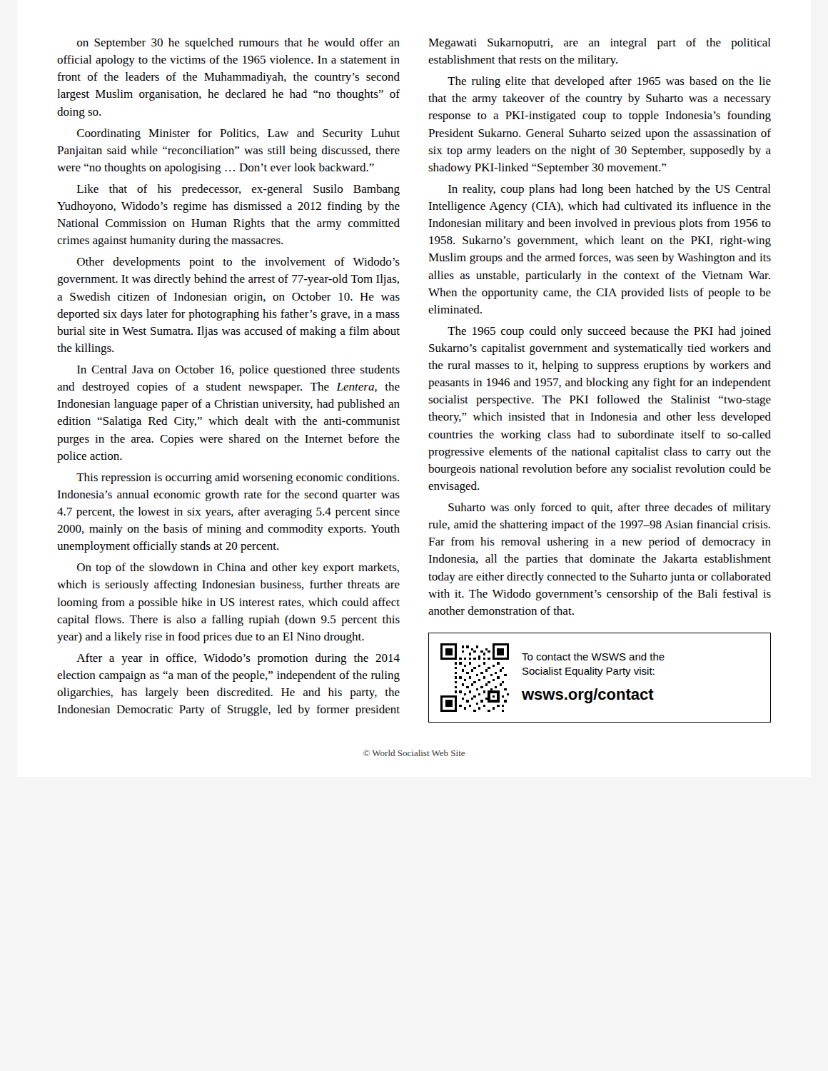on September 30 he squelched rumours that he would offer an official apology to the victims of the 1965 violence. In a statement in front of the leaders of the Muhammadiyah, the country’s second largest Muslim organisation, he declared he had “no thoughts” of doing so.
Coordinating Minister for Politics, Law and Security Luhut Panjaitan said while “reconciliation” was still being discussed, there were “no thoughts on apologising … Don’t ever look backward.”
Like that of his predecessor, ex-general Susilo Bambang Yudhoyono, Widodo’s regime has dismissed a 2012 finding by the National Commission on Human Rights that the army committed crimes against humanity during the massacres.
Other developments point to the involvement of Widodo’s government. It was directly behind the arrest of 77-year-old Tom Iljas, a Swedish citizen of Indonesian origin, on October 10. He was deported six days later for photographing his father’s grave, in a mass burial site in West Sumatra. Iljas was accused of making a film about the killings.
In Central Java on October 16, police questioned three students and destroyed copies of a student newspaper. The Lentera, the Indonesian language paper of a Christian university, had published an edition “Salatiga Red City,” which dealt with the anti-communist purges in the area. Copies were shared on the Internet before the police action.
This repression is occurring amid worsening economic conditions. Indonesia’s annual economic growth rate for the second quarter was 4.7 percent, the lowest in six years, after averaging 5.4 percent since 2000, mainly on the basis of mining and commodity exports. Youth unemployment officially stands at 20 percent.
On top of the slowdown in China and other key export markets, which is seriously affecting Indonesian business, further threats are looming from a possible hike in US interest rates, which could affect capital flows. There is also a falling rupiah (down 9.5 percent this year) and a likely rise in food prices due to an El Nino drought.
After a year in office, Widodo’s promotion during the 2014 election campaign as “a man of the people,” independent of the ruling oligarchies, has largely been discredited. He and his party, the Indonesian Democratic Party of Struggle, led by former president Megawati Sukarnoputri, are an integral part of the political establishment that rests on the military.
The ruling elite that developed after 1965 was based on the lie that the army takeover of the country by Suharto was a necessary response to a PKI-instigated coup to topple Indonesia’s founding President Sukarno. General Suharto seized upon the assassination of six top army leaders on the night of 30 September, supposedly by a shadowy PKI-linked “September 30 movement.”
In reality, coup plans had long been hatched by the US Central Intelligence Agency (CIA), which had cultivated its influence in the Indonesian military and been involved in previous plots from 1956 to 1958. Sukarno’s government, which leant on the PKI, right-wing Muslim groups and the armed forces, was seen by Washington and its allies as unstable, particularly in the context of the Vietnam War. When the opportunity came, the CIA provided lists of people to be eliminated.
The 1965 coup could only succeed because the PKI had joined Sukarno’s capitalist government and systematically tied workers and the rural masses to it, helping to suppress eruptions by workers and peasants in 1946 and 1957, and blocking any fight for an independent socialist perspective. The PKI followed the Stalinist “two-stage theory,” which insisted that in Indonesia and other less developed countries the working class had to subordinate itself to so-called progressive elements of the national capitalist class to carry out the bourgeois national revolution before any socialist revolution could be envisaged.
Suharto was only forced to quit, after three decades of military rule, amid the shattering impact of the 1997–98 Asian financial crisis. Far from his removal ushering in a new period of democracy in Indonesia, all the parties that dominate the Jakarta establishment today are either directly connected to the Suharto junta or collaborated with it. The Widodo government’s censorship of the Bali festival is another demonstration of that.
To contact the WSWS and the
Socialist Equality Party visit: wsws.org/contact
© World Socialist Web Site